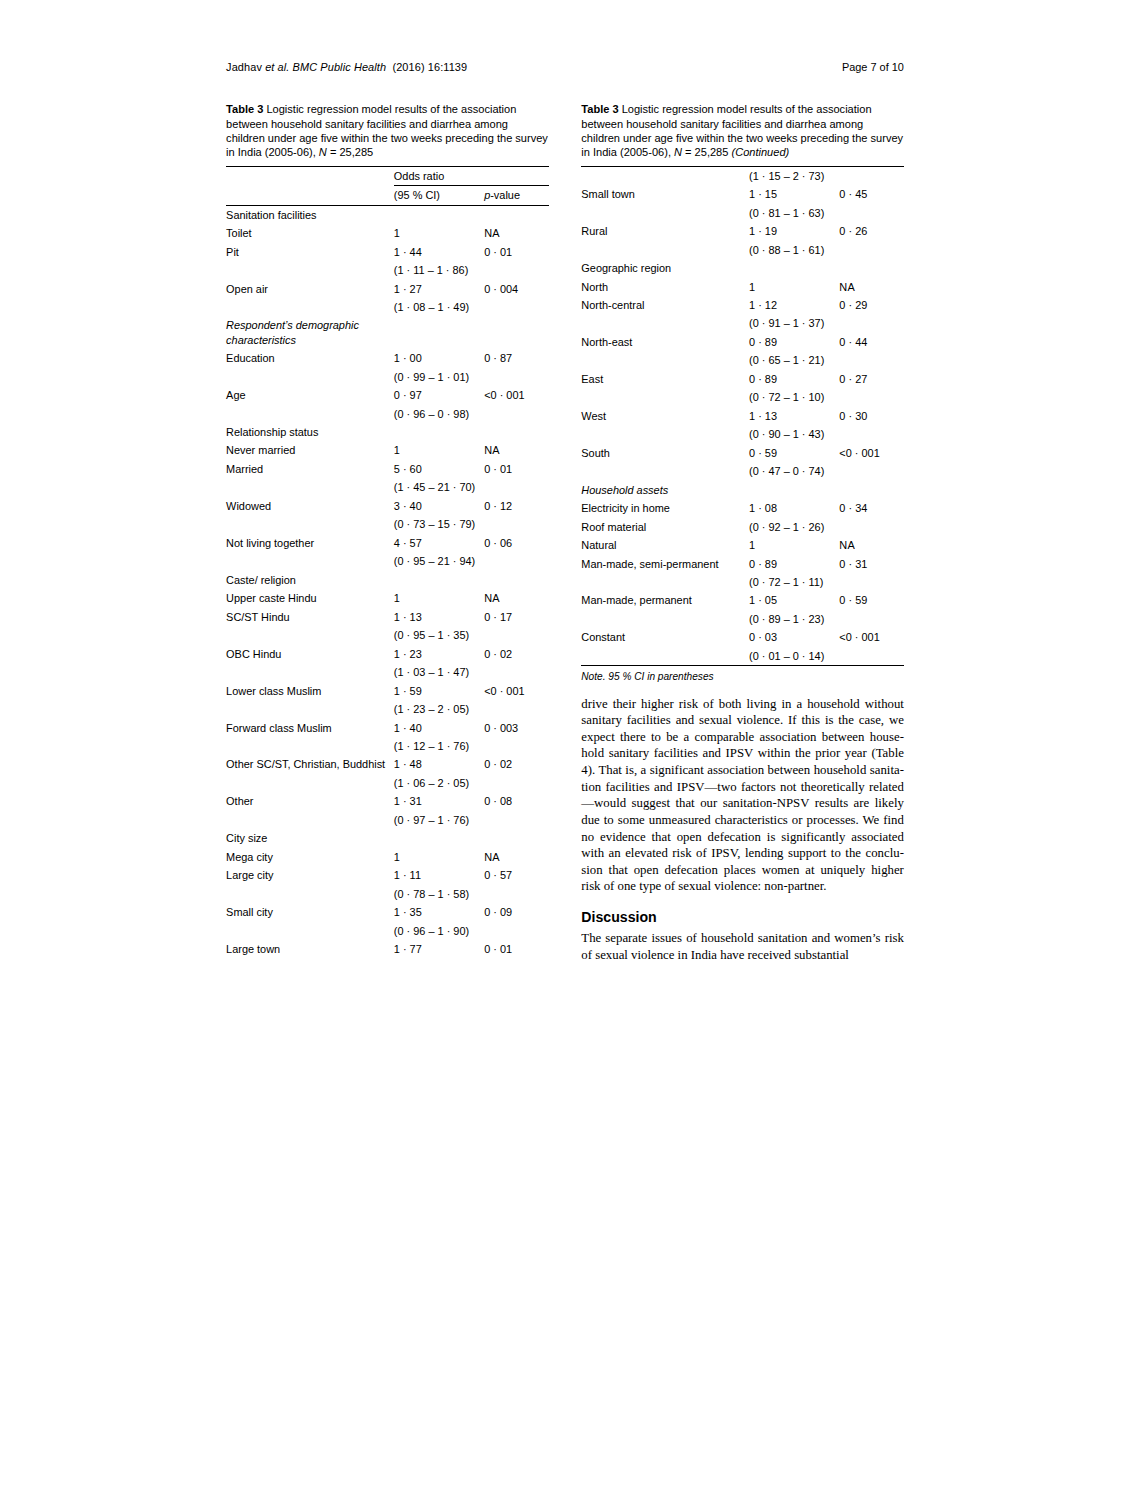Jadhav et al. BMC Public Health (2016) 16:1139
Page 7 of 10
Table 3 Logistic regression model results of the association between household sanitary facilities and diarrhea among children under age five within the two weeks preceding the survey in India (2005-06), N = 25,285
| | Odds ratio |
| --- | --- |
| | (95 % CI) | p -value |
| Sanitation facilities | | |
| Toilet | 1 | NA |
| Pit | 1 · 44 | 0 · 01 |
| | (1 · 11 – 1 · 86) | |
| Open air | 1 · 27 | 0 · 004 |
| | (1 · 08 – 1 · 49) | |
| Respondent’s demographic characteristics | | |
| Education | 1 · 00 | 0 · 87 |
| | (0 · 99 – 1 · 01) | |
| Age | 0 · 97 | <0 · 001 |
| | (0 · 96 – 0 · 98) | |
| Relationship status | | |
| Never married | 1 | NA |
| Married | 5 · 60 | 0 · 01 |
| | (1 · 45 – 21 · 70) | |
| Widowed | 3 · 40 | 0 · 12 |
| | (0 · 73 – 15 · 79) | |
| Not living together | 4 · 57 | 0 · 06 |
| | (0 · 95 – 21 · 94) | |
| Caste/ religion | | |
| Upper caste Hindu | 1 | NA |
| SC/ST Hindu | 1 · 13 | 0 · 17 |
| | (0 · 95 – 1 · 35) | |
| OBC Hindu | 1 · 23 | 0 · 02 |
| | (1 · 03 – 1 · 47) | |
| Lower class Muslim | 1 · 59 | <0 · 001 |
| | (1 · 23 – 2 · 05) | |
| Forward class Muslim | 1 · 40 | 0 · 003 |
| | (1 · 12 – 1 · 76) | |
| Other SC/ST, Christian, Buddhist | 1 · 48 | 0 · 02 |
| | (1 · 06 – 2 · 05) | |
| Other | 1 · 31 | 0 · 08 |
| | (0 · 97 – 1 · 76) | |
| City size | | |
| Mega city | 1 | NA |
| Large city | 1 · 11 | 0 · 57 |
| | (0 · 78 – 1 · 58) | |
| Small city | 1 · 35 | 0 · 09 |
| | (0 · 96 – 1 · 90) | |
| Large town | 1 · 77 | 0 · 01 |
Table 3 Logistic regression model results of the association between household sanitary facilities and diarrhea among children under age five within the two weeks preceding the survey in India (2005-06), N = 25,285 (Continued)
| | (1 · 15 – 2 · 73) | |
| Small town | 1 · 15 | 0 · 45 |
| | (0 · 81 – 1 · 63) | |
| Rural | 1 · 19 | 0 · 26 |
| | (0 · 88 – 1 · 61) | |
| Geographic region | | |
| North | 1 | NA |
| North-central | 1 · 12 | 0 · 29 |
| | (0 · 91 – 1 · 37) | |
| North-east | 0 · 89 | 0 · 44 |
| | (0 · 65 – 1 · 21) | |
| East | 0 · 89 | 0 · 27 |
| | (0 · 72 – 1 · 10) | |
| West | 1 · 13 | 0 · 30 |
| | (0 · 90 – 1 · 43) | |
| South | 0 · 59 | <0 · 001 |
| | (0 · 47 – 0 · 74) | |
| Household assets | | |
| Electricity in home | 1 · 08 | 0 · 34 |
| Roof material | (0 · 92 – 1 · 26) | |
| Natural | 1 | NA |
| Man-made, semi-permanent | 0 · 89 | 0 · 31 |
| | (0 · 72 – 1 · 11) | |
| Man-made, permanent | 1 · 05 | 0 · 59 |
| | (0 · 89 – 1 · 23) | |
| Constant | 0 · 03 | <0 · 001 |
| | (0 · 01 – 0 · 14) | |
Note. 95 % CI in parentheses
drive their higher risk of both living in a household without sanitary facilities and sexual violence. If this is the case, we expect there to be a comparable association between household sanitary facilities and IPSV within the prior year (Table 4). That is, a significant association between household sanitation facilities and IPSV—two factors not theoretically related—would suggest that our sanitation-NPSV results are likely due to some unmeasured characteristics or processes. We find no evidence that open defecation is significantly associated with an elevated risk of IPSV, lending support to the conclusion that open defecation places women at uniquely higher risk of one type of sexual violence: non-partner.
Discussion
The separate issues of household sanitation and women’s risk of sexual violence in India have received substantial